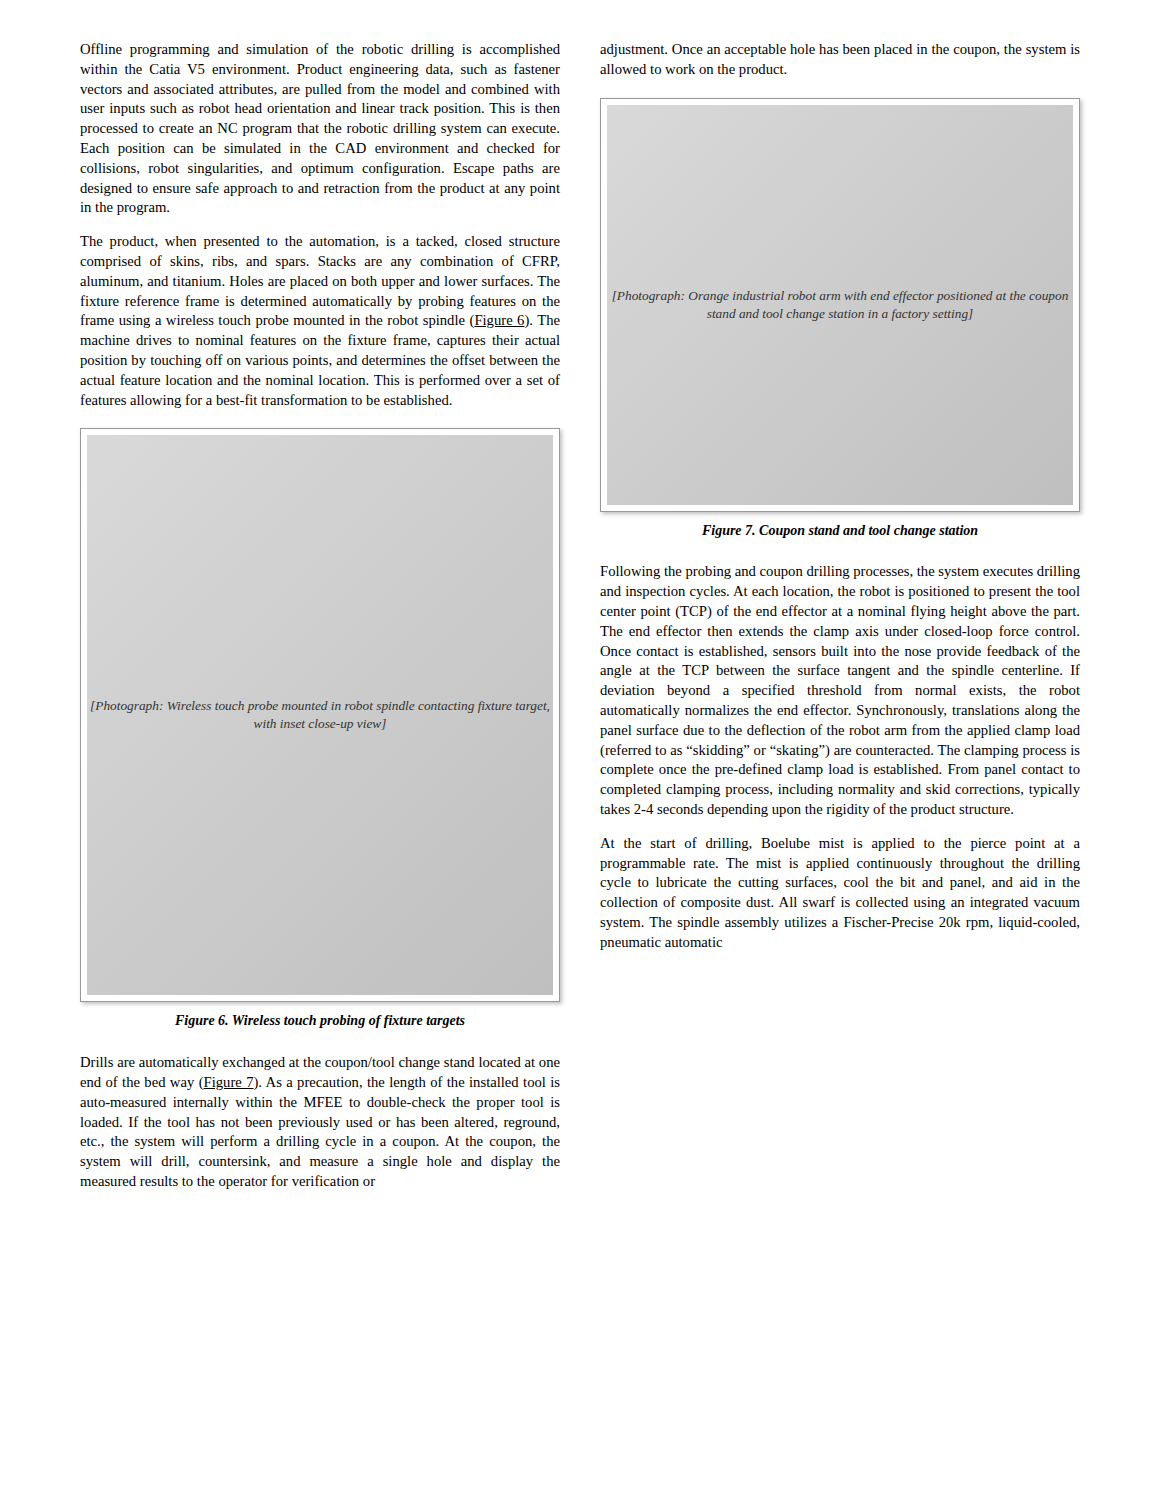Offline programming and simulation of the robotic drilling is accomplished within the Catia V5 environment. Product engineering data, such as fastener vectors and associated attributes, are pulled from the model and combined with user inputs such as robot head orientation and linear track position. This is then processed to create an NC program that the robotic drilling system can execute. Each position can be simulated in the CAD environment and checked for collisions, robot singularities, and optimum configuration. Escape paths are designed to ensure safe approach to and retraction from the product at any point in the program.
The product, when presented to the automation, is a tacked, closed structure comprised of skins, ribs, and spars. Stacks are any combination of CFRP, aluminum, and titanium. Holes are placed on both upper and lower surfaces. The fixture reference frame is determined automatically by probing features on the frame using a wireless touch probe mounted in the robot spindle (Figure 6). The machine drives to nominal features on the fixture frame, captures their actual position by touching off on various points, and determines the offset between the actual feature location and the nominal location. This is performed over a set of features allowing for a best-fit transformation to be established.
[Photograph: Wireless touch probe mounted in robot spindle contacting fixture target, with inset close-up view]
Figure 6. Wireless touch probing of fixture targets
Drills are automatically exchanged at the coupon/tool change stand located at one end of the bed way (Figure 7). As a precaution, the length of the installed tool is auto-measured internally within the MFEE to double-check the proper tool is loaded. If the tool has not been previously used or has been altered, reground, etc., the system will perform a drilling cycle in a coupon. At the coupon, the system will drill, countersink, and measure a single hole and display the measured results to the operator for verification or
adjustment. Once an acceptable hole has been placed in the coupon, the system is allowed to work on the product.
[Photograph: Orange industrial robot arm with end effector positioned at the coupon stand and tool change station in a factory setting]
Figure 7. Coupon stand and tool change station
Following the probing and coupon drilling processes, the system executes drilling and inspection cycles. At each location, the robot is positioned to present the tool center point (TCP) of the end effector at a nominal flying height above the part. The end effector then extends the clamp axis under closed-loop force control. Once contact is established, sensors built into the nose provide feedback of the angle at the TCP between the surface tangent and the spindle centerline. If deviation beyond a specified threshold from normal exists, the robot automatically normalizes the end effector. Synchronously, translations along the panel surface due to the deflection of the robot arm from the applied clamp load (referred to as “skidding” or “skating”) are counteracted. The clamping process is complete once the pre-defined clamp load is established. From panel contact to completed clamping process, including normality and skid corrections, typically takes 2-4 seconds depending upon the rigidity of the product structure.
At the start of drilling, Boelube mist is applied to the pierce point at a programmable rate. The mist is applied continuously throughout the drilling cycle to lubricate the cutting surfaces, cool the bit and panel, and aid in the collection of composite dust. All swarf is collected using an integrated vacuum system. The spindle assembly utilizes a Fischer-Precise 20k rpm, liquid-cooled, pneumatic automatic